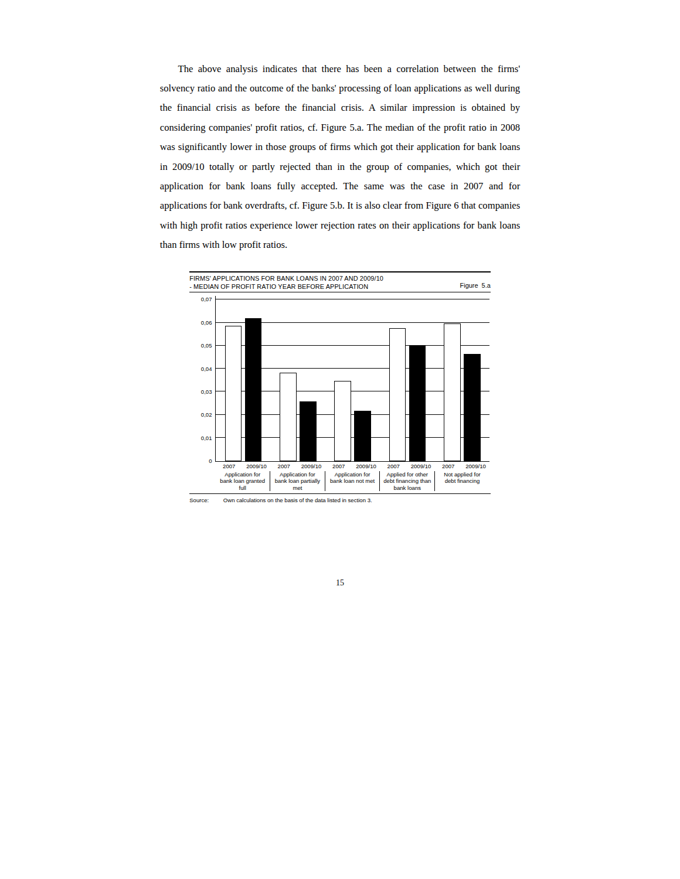The above analysis indicates that there has been a correlation between the firms' solvency ratio and the outcome of the banks' processing of loan applications as well during the financial crisis as before the financial crisis. A similar impression is obtained by considering companies' profit ratios, cf. Figure 5.a. The median of the profit ratio in 2008 was significantly lower in those groups of firms which got their application for bank loans in 2009/10 totally or partly rejected than in the group of companies, which got their application for bank loans fully accepted. The same was the case in 2007 and for applications for bank overdrafts, cf. Figure 5.b. It is also clear from Figure 6 that companies with high profit ratios experience lower rejection rates on their applications for bank loans than firms with low profit ratios.
FIRMS' APPLICATIONS FOR BANK LOANS IN 2007 AND 2009/10
- MEDIAN OF PROFIT RATIO YEAR BEFORE APPLICATION
Figure 5.a
0,07 0,06 0,05 0,04 0,03 0,02 0,01 0
20072009/10
20072009/10
20072009/10
20072009/10
20072009/10
Application for
bank loan granted
full
Application for
bank loan partially
met
Application for
bank loan not met
Applied for other
debt financing than
bank loans
Not applied for
debt financing
Source:
Own calculations on the basis of the data listed in section 3.
15